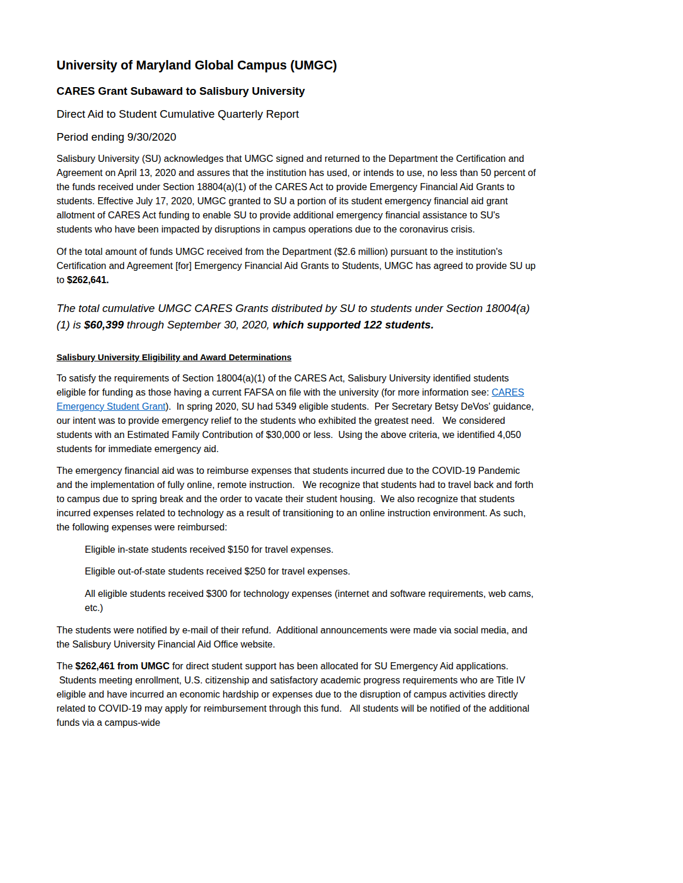University of Maryland Global Campus (UMGC)
CARES Grant Subaward to Salisbury University
Direct Aid to Student Cumulative Quarterly Report
Period ending 9/30/2020
Salisbury University (SU) acknowledges that UMGC signed and returned to the Department the Certification and Agreement on April 13, 2020 and assures that the institution has used, or intends to use, no less than 50 percent of the funds received under Section 18804(a)(1) of the CARES Act to provide Emergency Financial Aid Grants to students. Effective July 17, 2020, UMGC granted to SU a portion of its student emergency financial aid grant allotment of CARES Act funding to enable SU to provide additional emergency financial assistance to SU's students who have been impacted by disruptions in campus operations due to the coronavirus crisis.
Of the total amount of funds UMGC received from the Department ($2.6 million) pursuant to the institution's Certification and Agreement [for] Emergency Financial Aid Grants to Students, UMGC has agreed to provide SU up to $262,641.
The total cumulative UMGC CARES Grants distributed by SU to students under Section 18004(a)(1) is $60,399 through September 30, 2020, which supported 122 students.
Salisbury University Eligibility and Award Determinations
To satisfy the requirements of Section 18004(a)(1) of the CARES Act, Salisbury University identified students eligible for funding as those having a current FAFSA on file with the university (for more information see: CARES Emergency Student Grant). In spring 2020, SU had 5349 eligible students. Per Secretary Betsy DeVos' guidance, our intent was to provide emergency relief to the students who exhibited the greatest need. We considered students with an Estimated Family Contribution of $30,000 or less. Using the above criteria, we identified 4,050 students for immediate emergency aid.
The emergency financial aid was to reimburse expenses that students incurred due to the COVID-19 Pandemic and the implementation of fully online, remote instruction. We recognize that students had to travel back and forth to campus due to spring break and the order to vacate their student housing. We also recognize that students incurred expenses related to technology as a result of transitioning to an online instruction environment. As such, the following expenses were reimbursed:
Eligible in-state students received $150 for travel expenses.
Eligible out-of-state students received $250 for travel expenses.
All eligible students received $300 for technology expenses (internet and software requirements, web cams, etc.)
The students were notified by e-mail of their refund. Additional announcements were made via social media, and the Salisbury University Financial Aid Office website.
The $262,461 from UMGC for direct student support has been allocated for SU Emergency Aid applications. Students meeting enrollment, U.S. citizenship and satisfactory academic progress requirements who are Title IV eligible and have incurred an economic hardship or expenses due to the disruption of campus activities directly related to COVID-19 may apply for reimbursement through this fund. All students will be notified of the additional funds via a campus-wide